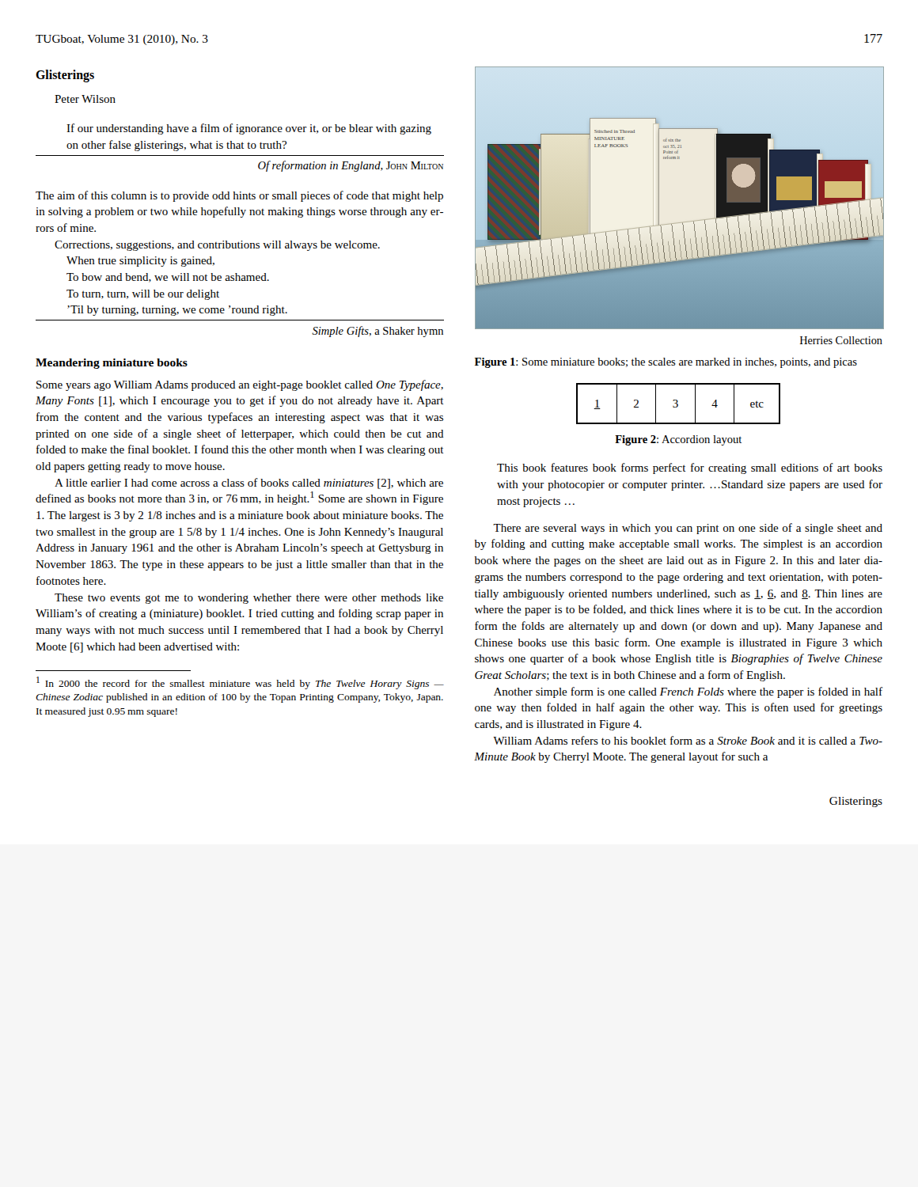TUGboat, Volume 31 (2010), No. 3 177
Glisterings
Peter Wilson
If our understanding have a film of ignorance over it, or be blear with gazing on other false glisterings, what is that to truth?
Of reformation in England, John Milton
The aim of this column is to provide odd hints or small pieces of code that might help in solving a problem or two while hopefully not making things worse through any errors of mine.
Corrections, suggestions, and contributions will always be welcome.
When true simplicity is gained,
To bow and bend, we will not be ashamed.
To turn, turn, will be our delight
’Til by turning, turning, we come ’round right.
Simple Gifts, a Shaker hymn
Meandering miniature books
Some years ago William Adams produced an eight-page booklet called One Typeface, Many Fonts [1], which I encourage you to get if you do not already have it. Apart from the content and the various typefaces an interesting aspect was that it was printed on one side of a single sheet of letterpaper, which could then be cut and folded to make the final booklet. I found this the other month when I was clearing out old papers getting ready to move house.
A little earlier I had come across a class of books called miniatures [2], which are defined as books not more than 3 in, or 76 mm, in height.1 Some are shown in Figure 1. The largest is 3 by 2 1/8 inches and is a miniature book about miniature books. The two smallest in the group are 1 5/8 by 1 1/4 inches. One is John Kennedy’s Inaugural Address in January 1961 and the other is Abraham Lincoln’s speech at Gettysburg in November 1863. The type in these appears to be just a little smaller than that in the footnotes here.
These two events got me to wondering whether there were other methods like William’s of creating a (miniature) booklet. I tried cutting and folding scrap paper in many ways with not much success until I remembered that I had a book by Cherryl Moote [6] which had been advertised with:
1 In 2000 the record for the smallest miniature was held by The Twelve Horary Signs — Chinese Zodiac published in an edition of 100 by the Topan Printing Company, Tokyo, Japan. It measured just 0.95 mm square!
Stitched in Thread
MINIATURE
LEAF BOOKS
of six the
oct 35, 21
Point of
reform it
Herries Collection
Figure 1: Some miniature books; the scales are marked in inches, points, and picas
| 1 | 2 | 3 | 4 | etc |
Figure 2: Accordion layout
This book features book forms perfect for creating small editions of art books with your photocopier or computer printer. …Standard size papers are used for most projects …
There are several ways in which you can print on one side of a single sheet and by folding and cutting make acceptable small works. The simplest is an accordion book where the pages on the sheet are laid out as in Figure 2. In this and later diagrams the numbers correspond to the page ordering and text orientation, with potentially ambiguously oriented numbers underlined, such as 1, 6, and 8. Thin lines are where the paper is to be folded, and thick lines where it is to be cut. In the accordion form the folds are alternately up and down (or down and up). Many Japanese and Chinese books use this basic form. One example is illustrated in Figure 3 which shows one quarter of a book whose English title is Biographies of Twelve Chinese Great Scholars; the text is in both Chinese and a form of English.
Another simple form is one called French Folds where the paper is folded in half one way then folded in half again the other way. This is often used for greetings cards, and is illustrated in Figure 4.
William Adams refers to his booklet form as a Stroke Book and it is called a Two-Minute Book by Cherryl Moote. The general layout for such a
Glisterings